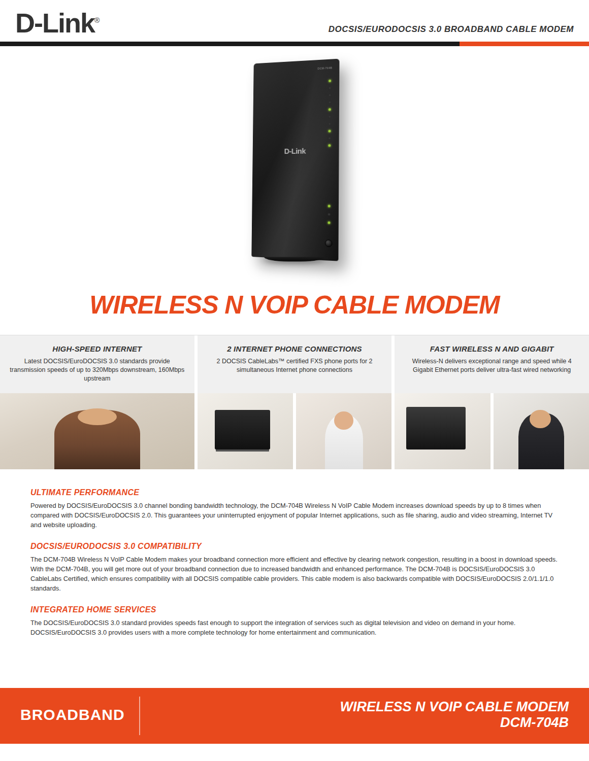D-Link®
DOCSIS/EURODOCSIS 3.0 BROADBAND CABLE MODEM
DCM-704B
D-Link
WIRELESS N VOIP CABLE MODEM
HIGH-SPEED INTERNET
Latest DOCSIS/EuroDOCSIS 3.0 standards provide transmission speeds of up to 320Mbps downstream, 160Mbps upstream
2 INTERNET PHONE CONNECTIONS
2 DOCSIS CableLabs™ certified FXS phone ports for 2 simultaneous Internet phone connections
FAST WIRELESS N AND GIGABIT
Wireless-N delivers exceptional range and speed while 4 Gigabit Ethernet ports deliver ultra-fast wired networking
ULTIMATE PERFORMANCE
Powered by DOCSIS/EuroDOCSIS 3.0 channel bonding bandwidth technology, the DCM-704B Wireless N VoIP Cable Modem increases download speeds by up to 8 times when compared with DOCSIS/EuroDOCSIS 2.0. This guarantees your uninterrupted enjoyment of popular Internet applications, such as file sharing, audio and video streaming, Internet TV and website uploading.
DOCSIS/EURODOCSIS 3.0 COMPATIBILITY
The DCM-704B Wireless N VoIP Cable Modem makes your broadband connection more efficient and effective by clearing network congestion, resulting in a boost in download speeds. With the DCM-704B, you will get more out of your broadband connection due to increased bandwidth and enhanced performance. The DCM-704B is DOCSIS/EuroDOCSIS 3.0 CableLabs Certified, which ensures compatibility with all DOCSIS compatible cable providers. This cable modem is also backwards compatible with DOCSIS/EuroDOCSIS 2.0/1.1/1.0 standards.
INTEGRATED HOME SERVICES
The DOCSIS/EuroDOCSIS 3.0 standard provides speeds fast enough to support the integration of services such as digital television and video on demand in your home. DOCSIS/EuroDOCSIS 3.0 provides users with a more complete technology for home entertainment and communication.
BROADBAND
WIRELESS N VOIP CABLE MODEM
DCM-704B